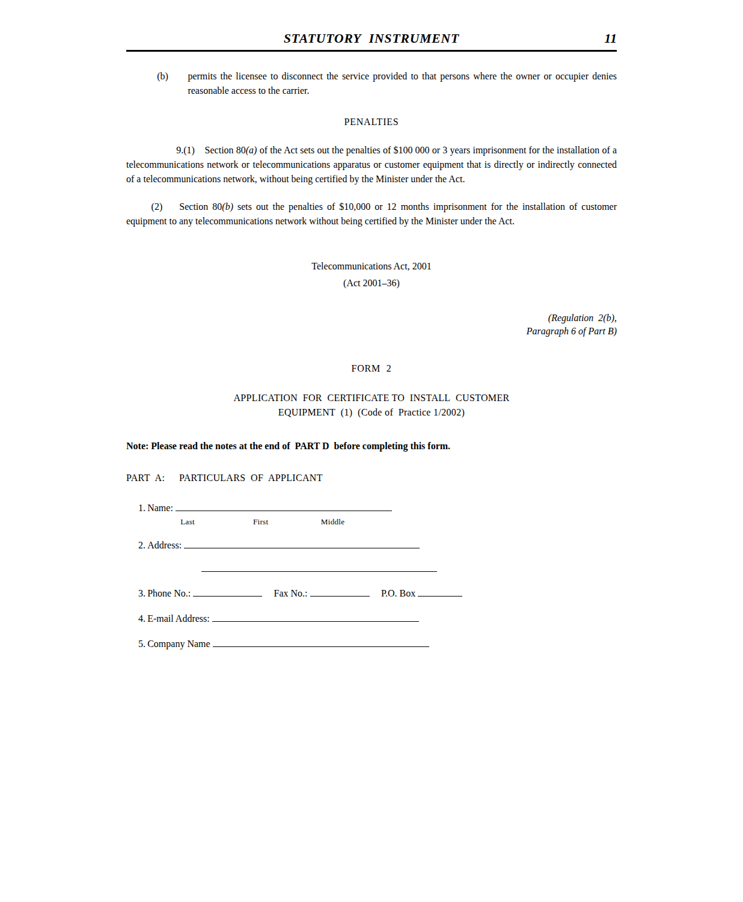STATUTORY INSTRUMENT
11
(b) permits the licensee to disconnect the service provided to that persons where the owner or occupier denies reasonable access to the carrier.
PENALTIES
9.(1) Section 80(a) of the Act sets out the penalties of $100 000 or 3 years imprisonment for the installation of a telecommunications network or telecommunications apparatus or customer equipment that is directly or indirectly connected of a telecommunications network, without being certified by the Minister under the Act.
(2) Section 80(b) sets out the penalties of $10,000 or 12 months imprisonment for the installation of customer equipment to any telecommunications network without being certified by the Minister under the Act.
Telecommunications Act, 2001
(Act 2001–36)
(Regulation 2(b),
Paragraph 6 of Part B)
FORM 2
APPLICATION FOR CERTIFICATE TO INSTALL CUSTOMER
EQUIPMENT (1) (Code of Practice 1/2002)
Note: Please read the notes at the end of PART D before completing this form.
PART A: PARTICULARS OF APPLICANT
Name: Last First Middle
Address:
Phone No.: Fax No.: P.O. Box
E-mail Address:
Company Name